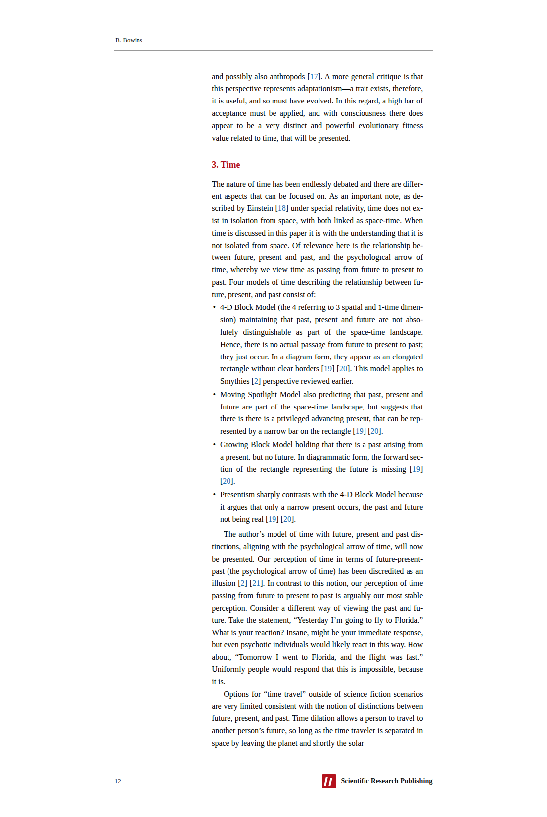B. Bowins
and possibly also anthropods [17]. A more general critique is that this perspective represents adaptationism—a trait exists, therefore, it is useful, and so must have evolved. In this regard, a high bar of acceptance must be applied, and with consciousness there does appear to be a very distinct and powerful evolutionary fitness value related to time, that will be presented.
3. Time
The nature of time has been endlessly debated and there are different aspects that can be focused on. As an important note, as described by Einstein [18] under special relativity, time does not exist in isolation from space, with both linked as space-time. When time is discussed in this paper it is with the understanding that it is not isolated from space. Of relevance here is the relationship between future, present and past, and the psychological arrow of time, whereby we view time as passing from future to present to past. Four models of time describing the relationship between future, present, and past consist of:
4-D Block Model (the 4 referring to 3 spatial and 1-time dimension) maintaining that past, present and future are not absolutely distinguishable as part of the space-time landscape. Hence, there is no actual passage from future to present to past; they just occur. In a diagram form, they appear as an elongated rectangle without clear borders [19] [20]. This model applies to Smythies [2] perspective reviewed earlier.
Moving Spotlight Model also predicting that past, present and future are part of the space-time landscape, but suggests that there is there is a privileged advancing present, that can be represented by a narrow bar on the rectangle [19] [20].
Growing Block Model holding that there is a past arising from a present, but no future. In diagrammatic form, the forward section of the rectangle representing the future is missing [19] [20].
Presentism sharply contrasts with the 4-D Block Model because it argues that only a narrow present occurs, the past and future not being real [19] [20].
The author’s model of time with future, present and past distinctions, aligning with the psychological arrow of time, will now be presented. Our perception of time in terms of future-present-past (the psychological arrow of time) has been discredited as an illusion [2] [21]. In contrast to this notion, our perception of time passing from future to present to past is arguably our most stable perception. Consider a different way of viewing the past and future. Take the statement, “Yesterday I’m going to fly to Florida.” What is your reaction? Insane, might be your immediate response, but even psychotic individuals would likely react in this way. How about, “Tomorrow I went to Florida, and the flight was fast.” Uniformly people would respond that this is impossible, because it is.
Options for “time travel” outside of science fiction scenarios are very limited consistent with the notion of distinctions between future, present, and past. Time dilation allows a person to travel to another person’s future, so long as the time traveler is separated in space by leaving the planet and shortly the solar
12
Scientific Research Publishing